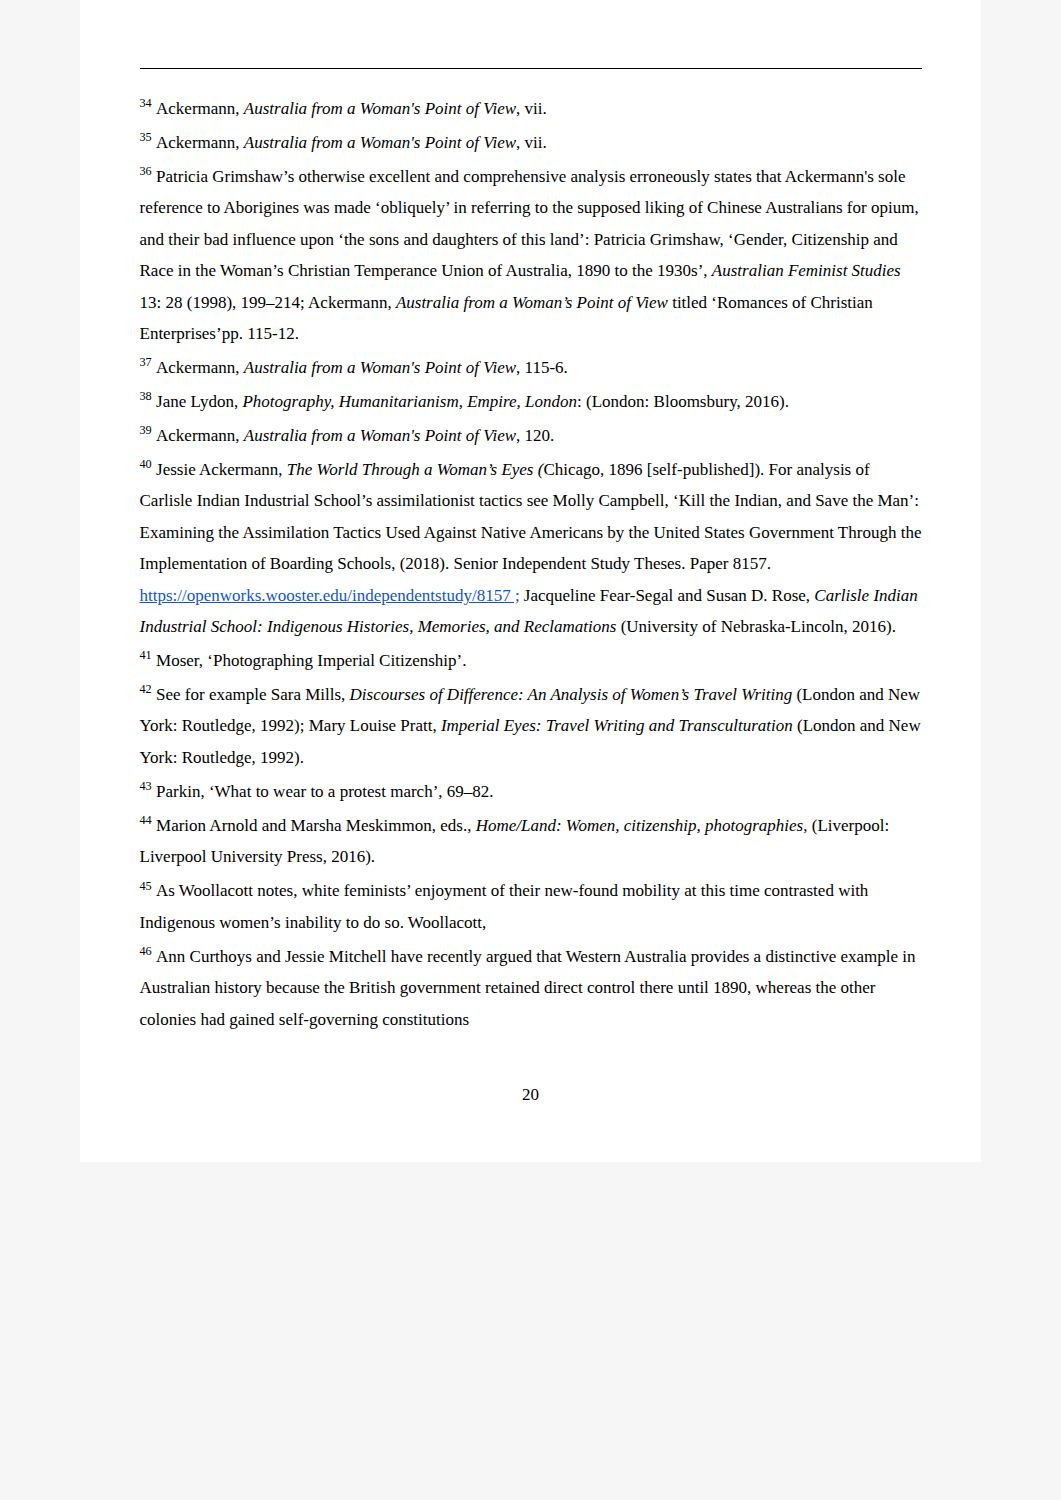34Ackermann, Australia from a Woman's Point of View, vii.
35Ackermann, Australia from a Woman's Point of View, vii.
36Patricia Grimshaw’s otherwise excellent and comprehensive analysis erroneously states that Ackermann's sole reference to Aborigines was made ‘obliquely’ in referring to the supposed liking of Chinese Australians for opium, and their bad influence upon ‘the sons and daughters of this land’: Patricia Grimshaw, ‘Gender, Citizenship and Race in the Woman’s Christian Temperance Union of Australia, 1890 to the 1930s’, Australian Feminist Studies 13: 28 (1998), 199–214; Ackermann, Australia from a Woman’s Point of View titled ‘Romances of Christian Enterprises’pp. 115-12.
37Ackermann, Australia from a Woman's Point of View, 115-6.
38Jane Lydon, Photography, Humanitarianism, Empire, London: (London: Bloomsbury, 2016).
39Ackermann, Australia from a Woman's Point of View, 120.
40Jessie Ackermann, The World Through a Woman’s Eyes (Chicago, 1896 [self-published]). For analysis of Carlisle Indian Industrial School’s assimilationist tactics see Molly Campbell, ‘Kill the Indian, and Save the Man’: Examining the Assimilation Tactics Used Against Native Americans by the United States Government Through the Implementation of Boarding Schools, (2018). Senior Independent Study Theses. Paper 8157. https://openworks.wooster.edu/independentstudy/8157 ; Jacqueline Fear-Segal and Susan D. Rose, Carlisle Indian Industrial School: Indigenous Histories, Memories, and Reclamations (University of Nebraska-Lincoln, 2016).
41Moser, ‘Photographing Imperial Citizenship’.
42See for example Sara Mills, Discourses of Difference: An Analysis of Women’s Travel Writing (London and New York: Routledge, 1992); Mary Louise Pratt, Imperial Eyes: Travel Writing and Transculturation (London and New York: Routledge, 1992).
43Parkin, ‘What to wear to a protest march’, 69–82.
44Marion Arnold and Marsha Meskimmon, eds., Home/Land: Women, citizenship, photographies, (Liverpool: Liverpool University Press, 2016).
45As Woollacott notes, white feminists’ enjoyment of their new-found mobility at this time contrasted with Indigenous women’s inability to do so. Woollacott,
46Ann Curthoys and Jessie Mitchell have recently argued that Western Australia provides a distinctive example in Australian history because the British government retained direct control there until 1890, whereas the other colonies had gained self-governing constitutions
20